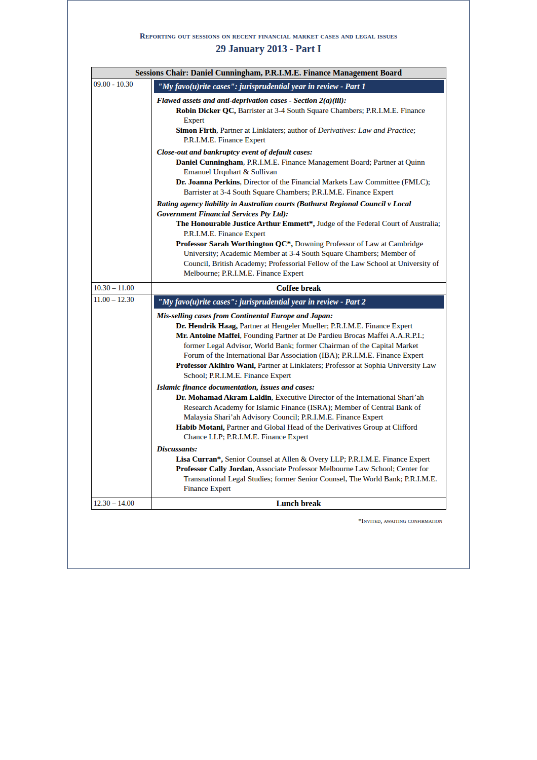Reporting out sessions on recent financial market cases and legal issues
29 January 2013 - Part I
| Sessions Chair: Daniel Cunningham, P.R.I.M.E. Finance Management Board |
| 09.00 - 10.30 | "My favo(u)rite cases": jurisprudential year in review - Part 1 Flawed assets and anti-deprivation cases - Section 2(a)(iii): Robin Dicker QC, Barrister at 3-4 South Square Chambers; P.R.I.M.E. Finance Expert Simon Firth , Partner at Linklaters; author of Derivatives: Law and Practice ; P.R.I.M.E. Finance Expert Close-out and bankruptcy event of default cases: Daniel Cunningham , P.R.I.M.E. Finance Management Board; Partner at Quinn Emanuel Urquhart & Sullivan Dr. Joanna Perkins , Director of the Financial Markets Law Committee (FMLC); Barrister at 3-4 South Square Chambers; P.R.I.M.E. Finance Expert Rating agency liability in Australian courts (Bathurst Regional Council v Local Government Financial Services Pty Ltd): The Honourable Justice Arthur Emmett*, Judge of the Federal Court of Australia; P.R.I.M.E. Finance Expert Professor Sarah Worthington QC*, Downing Professor of Law at Cambridge University; Academic Member at 3-4 South Square Chambers; Member of Council, British Academy; Professorial Fellow of the Law School at University of Melbourne; P.R.I.M.E. Finance Expert |
| 10.30 – 11.00 | Coffee break |
| 11.00 – 12.30 | "My favo(u)rite cases": jurisprudential year in review - Part 2 Mis-selling cases from Continental Europe and Japan: Dr. Hendrik Haag, Partner at Hengeler Mueller; P.R.I.M.E. Finance Expert Mr. Antoine Maffei , Founding Partner at De Pardieu Brocas Maffei A.A.R.P.I.; former Legal Advisor, World Bank; former Chairman of the Capital Market Forum of the International Bar Association (IBA); P.R.I.M.E. Finance Expert Professor Akihiro Wani, Partner at Linklaters; Professor at Sophia University Law School; P.R.I.M.E. Finance Expert Islamic finance documentation, issues and cases: Dr. Mohamad Akram Laldin , Executive Director of the International Shari’ah Research Academy for Islamic Finance (ISRA); Member of Central Bank of Malaysia Shari’ah Advisory Council; P.R.I.M.E. Finance Expert Habib Motani, Partner and Global Head of the Derivatives Group at Clifford Chance LLP; P.R.I.M.E. Finance Expert Discussants: Lisa Curran*, Senior Counsel at Allen & Overy LLP; P.R.I.M.E. Finance Expert Professor Cally Jordan , Associate Professor Melbourne Law School; Center for Transnational Legal Studies; former Senior Counsel, The World Bank; P.R.I.M.E. Finance Expert |
| 12.30 – 14.00 | Lunch break |
*Invited, awaiting confirmation